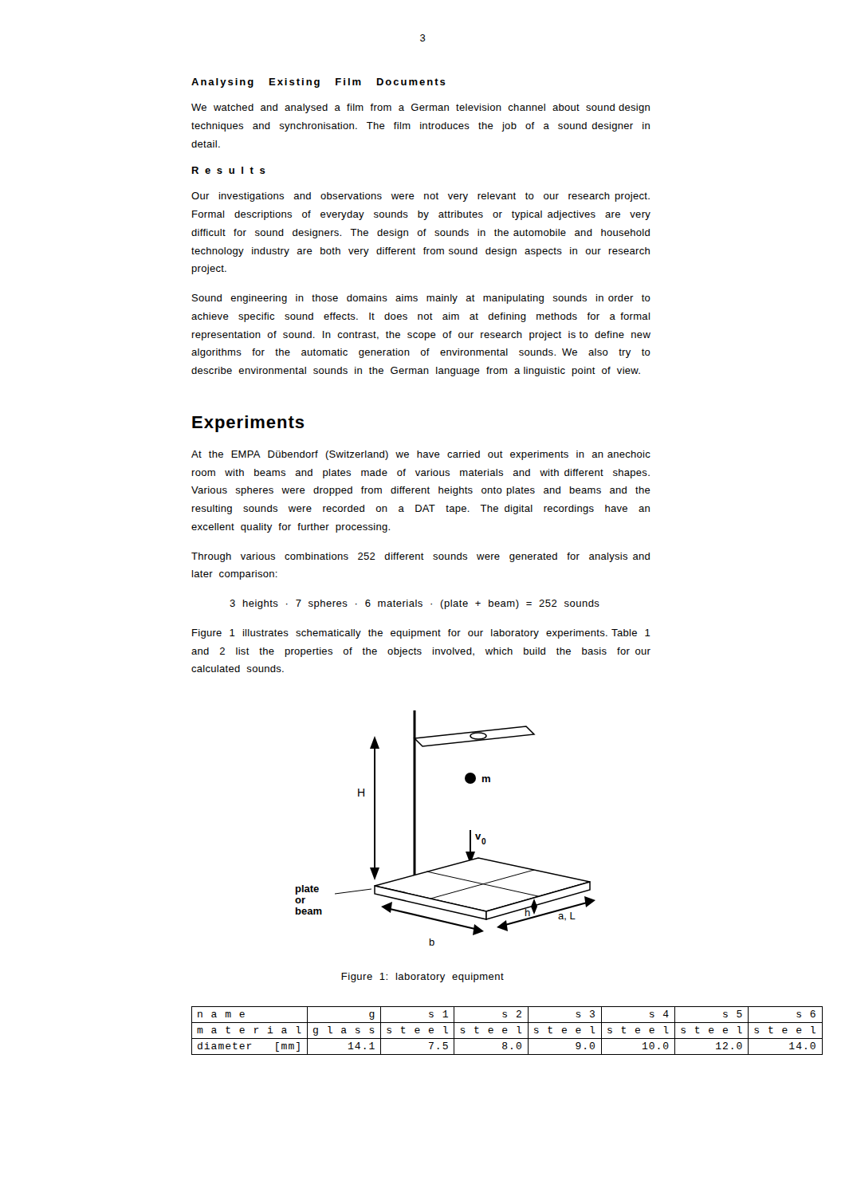3
Analysing Existing Film Documents
We watched and analysed a film from a German television channel about sound design techniques and synchronisation. The film introduces the job of a sound designer in detail.
R e s u l t s
Our investigations and observations were not very relevant to our research project. Formal descriptions of everyday sounds by attributes or typical adjectives are very difficult for sound designers. The design of sounds in the automobile and household technology industry are both very different from sound design aspects in our research project.
Sound engineering in those domains aims mainly at manipulating sounds in order to achieve specific sound effects. It does not aim at defining methods for a formal representation of sound. In contrast, the scope of our research project is to define new algorithms for the automatic generation of environmental sounds. We also try to describe environmental sounds in the German language from a linguistic point of view.
Experiments
At the EMPA Dübendorf (Switzerland) we have carried out experiments in an anechoic room with beams and plates made of various materials and with different shapes. Various spheres were dropped from different heights onto plates and beams and the resulting sounds were recorded on a DAT tape. The digital recordings have an excellent quality for further processing.
Through various combinations 252 different sounds were generated for analysis and later comparison:
3 heights · 7 spheres · 6 materials · (plate + beam) = 252 sounds
Figure 1 illustrates schematically the equipment for our laboratory experiments. Table 1 and 2 list the properties of the objects involved, which build the basis for our calculated sounds.
H m v 0 plate or beam b a, L h
Figure 1: laboratory equipment
| n a m e | g | s 1 | s 2 | s 3 | s 4 | s 5 | s 6 |
| m a t e r i a l | g l a s s | s t e e l | s t e e l | s t e e l | s t e e l | s t e e l | s t e e l |
| diameter [mm] | 14.1 | 7.5 | 8.0 | 9.0 | 10.0 | 12.0 | 14.0 |